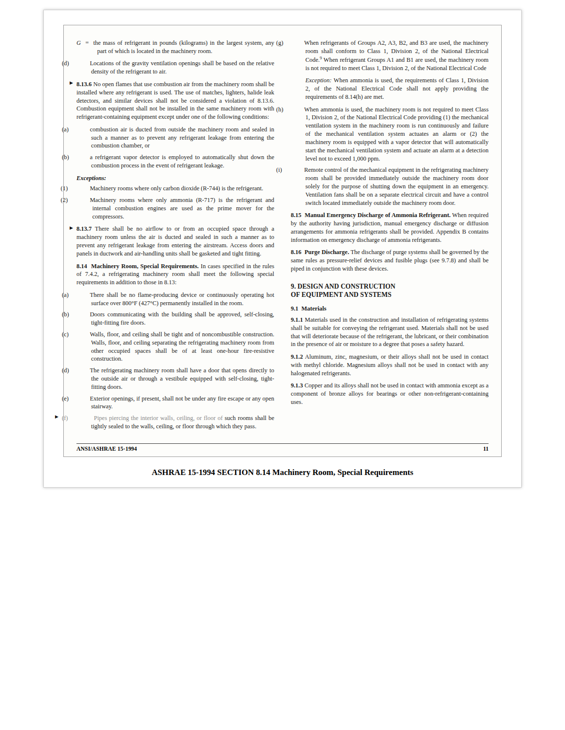G = the mass of refrigerant in pounds (kilograms) in the largest system, any part of which is located in the machinery room.
(d) Locations of the gravity ventilation openings shall be based on the relative density of the refrigerant to air.
8.13.6 No open flames that use combustion air from the machinery room shall be installed where any refrigerant is used. The use of matches, lighters, halide leak detectors, and similar devices shall not be considered a violation of 8.13.6. Combustion equipment shall not be installed in the same machinery room with refrigerant-containing equipment except under one of the following conditions:
(a) combustion air is ducted from outside the machinery room and sealed in such a manner as to prevent any refrigerant leakage from entering the combustion chamber, or
(b) a refrigerant vapor detector is employed to automatically shut down the combustion process in the event of refrigerant leakage.
Exceptions:
(1) Machinery rooms where only carbon dioxide (R-744) is the refrigerant.
(2) Machinery rooms where only ammonia (R-717) is the refrigerant and internal combustion engines are used as the prime mover for the compressors.
8.13.7 There shall be no airflow to or from an occupied space through a machinery room unless the air is ducted and sealed in such a manner as to prevent any refrigerant leakage from entering the airstream. Access doors and panels in ductwork and air-handling units shall be gasketed and tight fitting.
8.14 Machinery Room, Special Requirements. In cases specified in the rules of 7.4.2, a refrigerating machinery room shall meet the following special requirements in addition to those in 8.13:
(a) There shall be no flame-producing device or continuously operating hot surface over 800°F (427°C) permanently installed in the room.
(b) Doors communicating with the building shall be approved, self-closing, tight-fitting fire doors.
(c) Walls, floor, and ceiling shall be tight and of noncombustible construction. Walls, floor, and ceiling separating the refrigerating machinery room from other occupied spaces shall be of at least one-hour fire-resistive construction.
(d) The refrigerating machinery room shall have a door that opens directly to the outside air or through a vestibule equipped with self-closing, tight-fitting doors.
(e) Exterior openings, if present, shall not be under any fire escape or any open stairway.
(f) Pipes piercing the interior walls, ceiling, or floor of such rooms shall be tightly sealed to the walls, ceiling, or floor through which they pass.
(g) When refrigerants of Groups A2, A3, B2, and B3 are used, the machinery room shall conform to Class 1, Division 2, of the National Electrical Code.9 When refrigerant Groups A1 and B1 are used, the machinery room is not required to meet Class 1, Division 2, of the National Electrical Code
Exception: When ammonia is used, the requirements of Class 1, Division 2, of the National Electrical Code shall not apply providing the requirements of 8.14(h) are met.
(h) When ammonia is used, the machinery room is not required to meet Class 1, Division 2, of the National Electrical Code providing (1) the mechanical ventilation system in the machinery room is run continuously and failure of the mechanical ventilation system actuates an alarm or (2) the machinery room is equipped with a vapor detector that will automatically start the mechanical ventilation system and actuate an alarm at a detection level not to exceed 1,000 ppm.
(i) Remote control of the mechanical equipment in the refrigerating machinery room shall be provided immediately outside the machinery room door solely for the purpose of shutting down the equipment in an emergency. Ventilation fans shall be on a separate electrical circuit and have a control switch located immediately outside the machinery room door.
8.15 Manual Emergency Discharge of Ammonia Refrigerant. When required by the authority having jurisdiction, manual emergency discharge or diffusion arrangements for ammonia refrigerants shall be provided. Appendix B contains information on emergency discharge of ammonia refrigerants.
8.16 Purge Discharge. The discharge of purge systems shall be governed by the same rules as pressure-relief devices and fusible plugs (see 9.7.8) and shall be piped in conjunction with these devices.
9. DESIGN AND CONSTRUCTION
OF EQUIPMENT AND SYSTEMS
9.1 Materials
9.1.1 Materials used in the construction and installation of refrigerating systems shall be suitable for conveying the refrigerant used. Materials shall not be used that will deteriorate because of the refrigerant, the lubricant, or their combination in the presence of air or moisture to a degree that poses a safety hazard.
9.1.2 Aluminum, zinc, magnesium, or their alloys shall not be used in contact with methyl chloride. Magnesium alloys shall not be used in contact with any halogenated refrigerants.
9.1.3 Copper and its alloys shall not be used in contact with ammonia except as a component of bronze alloys for bearings or other non-refrigerant-containing uses.
ANSI/ASHRAE 15-1994 11
ASHRAE 15-1994 SECTION 8.14 Machinery Room, Special Requirements